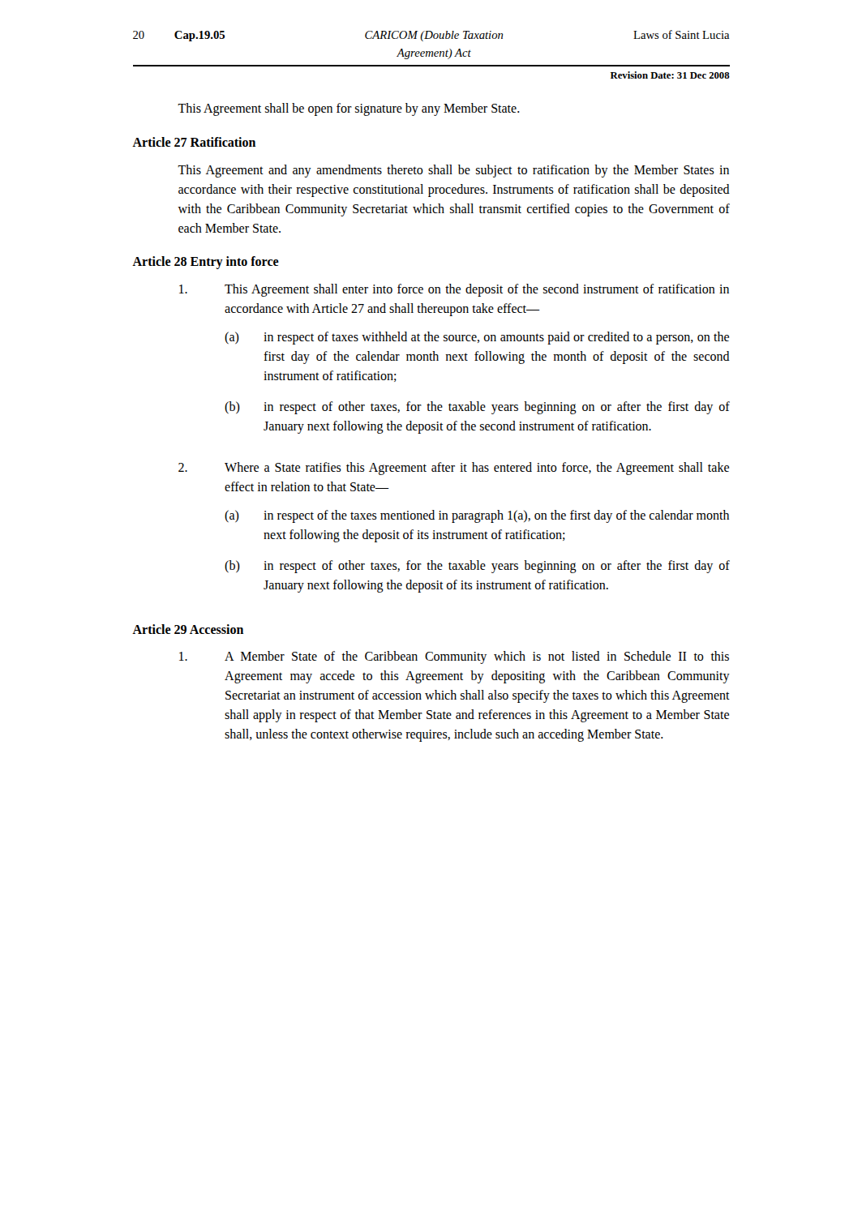20
Cap.19.05
CARICOM (Double Taxation
Agreement) Act
Laws of Saint Lucia
Revision Date: 31 Dec 2008
This Agreement shall be open for signature by any Member State.
Article 27 Ratification
This Agreement and any amendments thereto shall be subject to ratification by the Member States in accordance with their respective constitutional procedures. Instruments of ratification shall be deposited with the Caribbean Community Secretariat which shall transmit certified copies to the Government of each Member State.
Article 28 Entry into force
1.
This Agreement shall enter into force on the deposit of the second instrument of ratification in accordance with Article 27 and shall thereupon take effect—
(a)
in respect of taxes withheld at the source, on amounts paid or credited to a person, on the first day of the calendar month next following the month of deposit of the second instrument of ratification;
(b)
in respect of other taxes, for the taxable years beginning on or after the first day of January next following the deposit of the second instrument of ratification.
2.
Where a State ratifies this Agreement after it has entered into force, the Agreement shall take effect in relation to that State—
(a)
in respect of the taxes mentioned in paragraph 1(a), on the first day of the calendar month next following the deposit of its instrument of ratification;
(b)
in respect of other taxes, for the taxable years beginning on or after the first day of January next following the deposit of its instrument of ratification.
Article 29 Accession
1.
A Member State of the Caribbean Community which is not listed in Schedule II to this Agreement may accede to this Agreement by depositing with the Caribbean Community Secretariat an instrument of accession which shall also specify the taxes to which this Agreement shall apply in respect of that Member State and references in this Agreement to a Member State shall, unless the context otherwise requires, include such an acceding Member State.